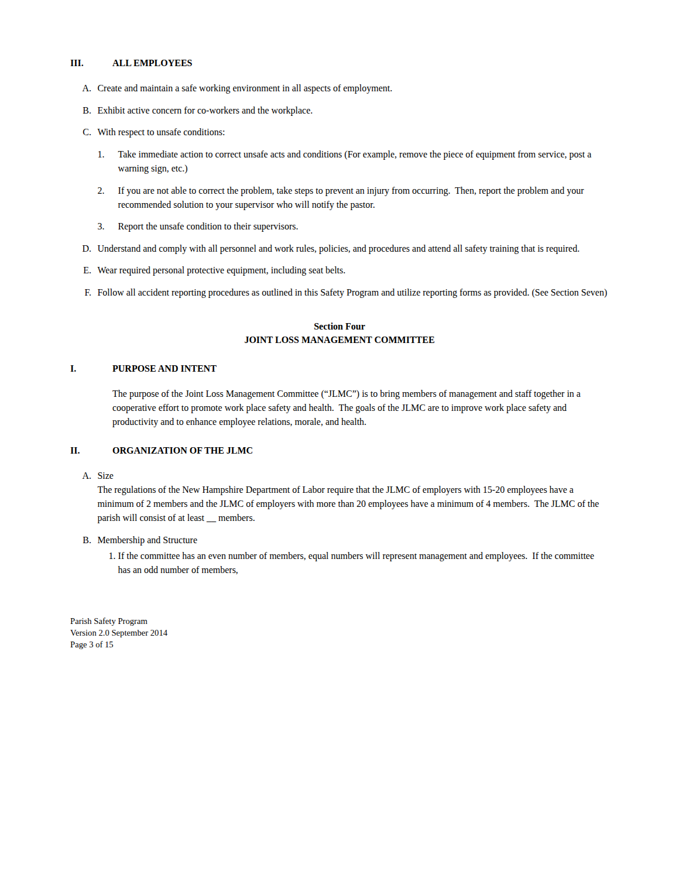III. ALL EMPLOYEES
Create and maintain a safe working environment in all aspects of employment.
Exhibit active concern for co-workers and the workplace.
With respect to unsafe conditions:
1. Take immediate action to correct unsafe acts and conditions (For example, remove the piece of equipment from service, post a warning sign, etc.)
2. If you are not able to correct the problem, take steps to prevent an injury from occurring. Then, report the problem and your recommended solution to your supervisor who will notify the pastor.
3. Report the unsafe condition to their supervisors.
Understand and comply with all personnel and work rules, policies, and procedures and attend all safety training that is required.
Wear required personal protective equipment, including seat belts.
Follow all accident reporting procedures as outlined in this Safety Program and utilize reporting forms as provided. (See Section Seven)
Section Four JOINT LOSS MANAGEMENT COMMITTEE
I. PURPOSE AND INTENT
The purpose of the Joint Loss Management Committee (“JLMC”) is to bring members of management and staff together in a cooperative effort to promote work place safety and health. The goals of the JLMC are to improve work place safety and productivity and to enhance employee relations, morale, and health.
II. ORGANIZATION OF THE JLMC
Size
The regulations of the New Hampshire Department of Labor require that the JLMC of employers with 15-20 employees have a minimum of 2 members and the JLMC of employers with more than 20 employees have a minimum of 4 members. The JLMC of the parish will consist of at least __ members.
Membership and Structure
If the committee has an even number of members, equal numbers will represent management and employees. If the committee has an odd number of members,
Parish Safety Program
Version 2.0 September 2014
Page 3 of 15